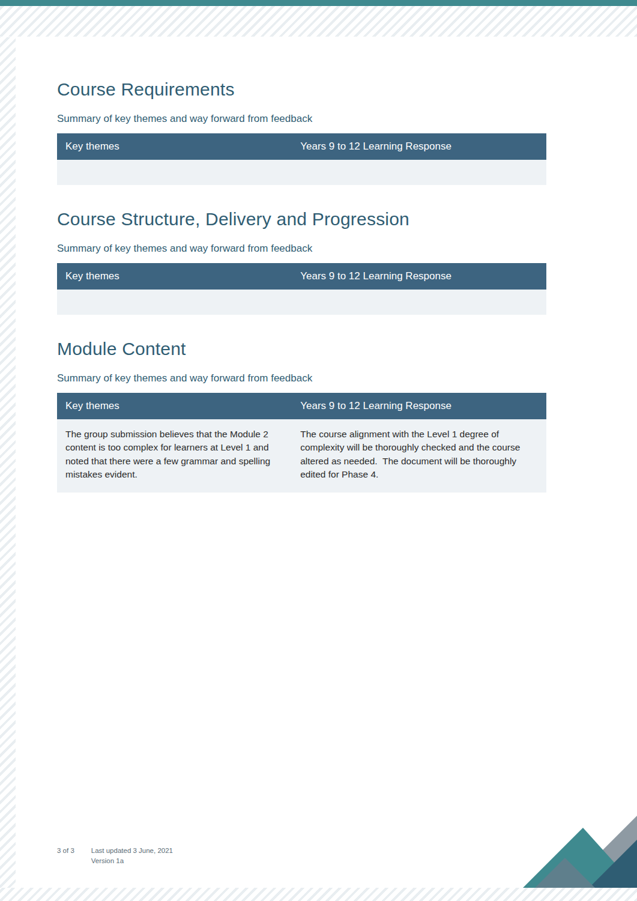Course Requirements
Summary of key themes and way forward from feedback
| Key themes | Years 9 to 12 Learning Response |
| --- | --- |
Course Structure, Delivery and Progression
Summary of key themes and way forward from feedback
| Key themes | Years 9 to 12 Learning Response |
| --- | --- |
Module Content
Summary of key themes and way forward from feedback
| Key themes | Years 9 to 12 Learning Response |
| --- | --- |
| The group submission believes that the Module 2 content is too complex for learners at Level 1 and noted that there were a few grammar and spelling mistakes evident. | The course alignment with the Level 1 degree of complexity will be thoroughly checked and the course altered as needed. The document will be thoroughly edited for Phase 4. |
3 of 3
Last updated 3 June, 2021
Version 1a